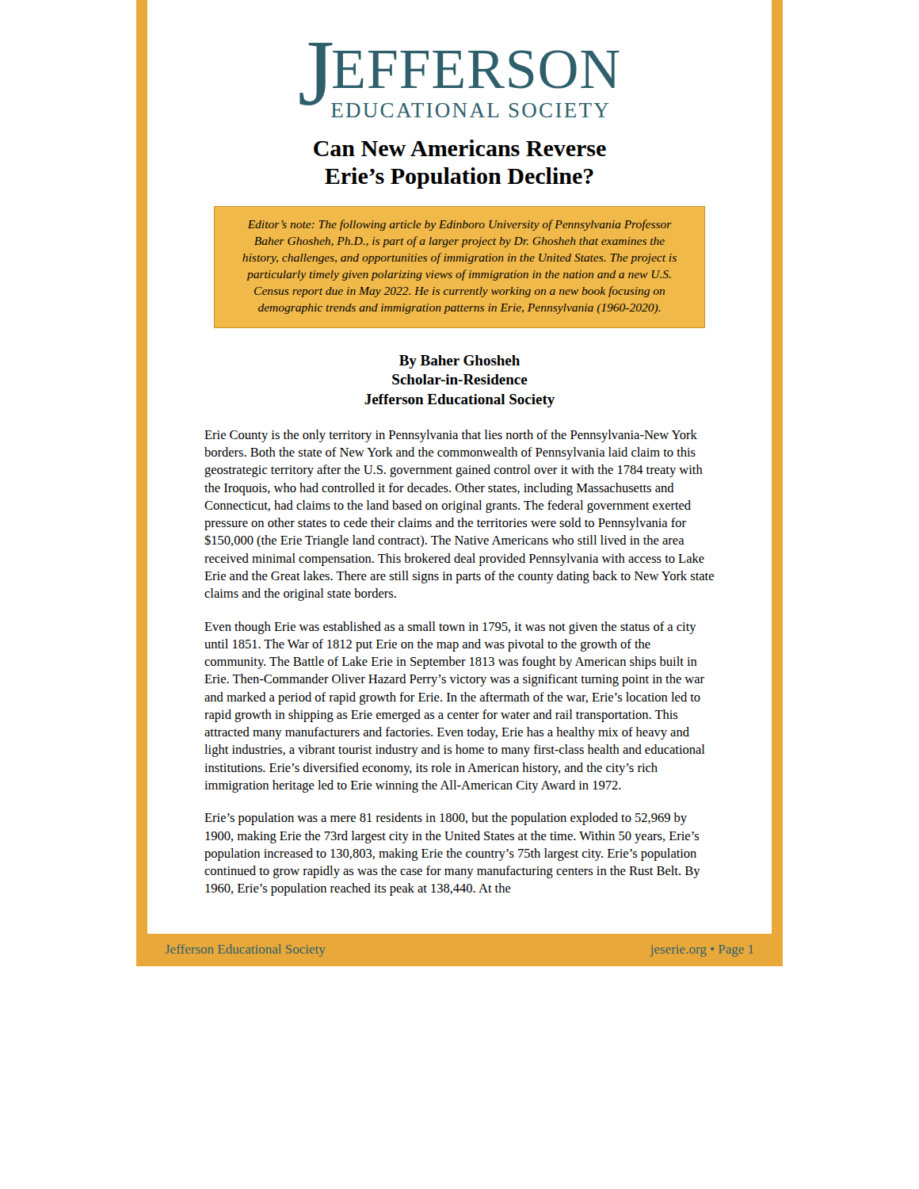JEFFERSON EDUCATIONAL SOCIETY
Can New Americans Reverse
Erie’s Population Decline?
Editor’s note: The following article by Edinboro University of Pennsylvania Professor Baher Ghosheh, Ph.D., is part of a larger project by Dr. Ghosheh that examines the history, challenges, and opportunities of immigration in the United States. The project is particularly timely given polarizing views of immigration in the nation and a new U.S. Census report due in May 2022. He is currently working on a new book focusing on demographic trends and immigration patterns in Erie, Pennsylvania (1960-2020).
By Baher Ghosheh Scholar-in-Residence Jefferson Educational Society
Erie County is the only territory in Pennsylvania that lies north of the Pennsylvania-New York borders. Both the state of New York and the commonwealth of Pennsylvania laid claim to this geostrategic territory after the U.S. government gained control over it with the 1784 treaty with the Iroquois, who had controlled it for decades. Other states, including Massachusetts and Connecticut, had claims to the land based on original grants. The federal government exerted pressure on other states to cede their claims and the territories were sold to Pennsylvania for $150,000 (the Erie Triangle land contract). The Native Americans who still lived in the area received minimal compensation. This brokered deal provided Pennsylvania with access to Lake Erie and the Great lakes. There are still signs in parts of the county dating back to New York state claims and the original state borders.
Even though Erie was established as a small town in 1795, it was not given the status of a city until 1851. The War of 1812 put Erie on the map and was pivotal to the growth of the community. The Battle of Lake Erie in September 1813 was fought by American ships built in Erie. Then-Commander Oliver Hazard Perry’s victory was a significant turning point in the war and marked a period of rapid growth for Erie. In the aftermath of the war, Erie’s location led to rapid growth in shipping as Erie emerged as a center for water and rail transportation. This attracted many manufacturers and factories. Even today, Erie has a healthy mix of heavy and light industries, a vibrant tourist industry and is home to many first-class health and educational institutions. Erie’s diversified economy, its role in American history, and the city’s rich immigration heritage led to Erie winning the All-American City Award in 1972.
Erie’s population was a mere 81 residents in 1800, but the population exploded to 52,969 by 1900, making Erie the 73rd largest city in the United States at the time. Within 50 years, Erie’s population increased to 130,803, making Erie the country’s 75th largest city. Erie’s population continued to grow rapidly as was the case for many manufacturing centers in the Rust Belt. By 1960, Erie’s population reached its peak at 138,440. At the
Jefferson Educational Society
jeserie.org • Page 1